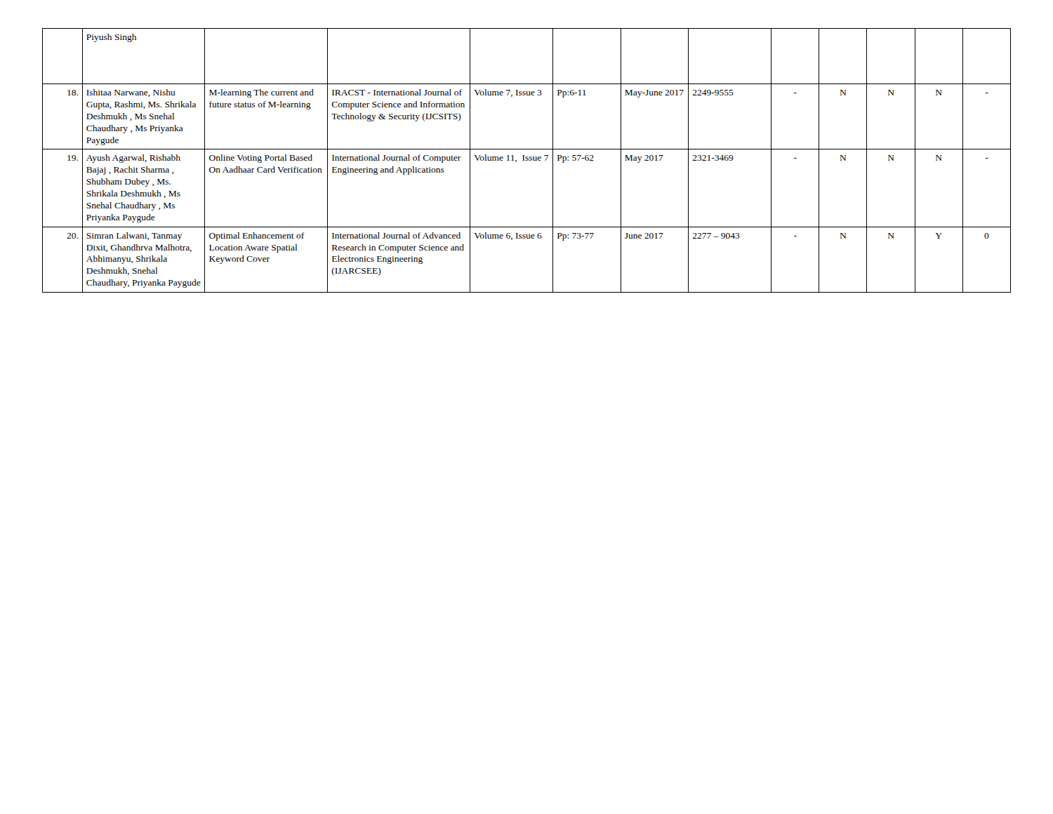| | Piyush Singh | | | | | | | | | | | |
| 18. | Ishitaa Narwane, Nishu Gupta, Rashmi, Ms. Shrikala Deshmukh , Ms Snehal Chaudhary , Ms Priyanka Paygude | M-learning The current and future status of M-learning | IRACST - International Journal of Computer Science and Information Technology & Security (IJCSITS) | Volume 7, Issue 3 | Pp:6-11 | May-June 2017 | 2249-9555 | - | N | N | N | - |
| 19. | Ayush Agarwal, Rishabh Bajaj , Rachit Sharma , Shubham Dubey , Ms. Shrikala Deshmukh , Ms Snehal Chaudhary , Ms Priyanka Paygude | Online Voting Portal Based On Aadhaar Card Verification | International Journal of Computer Engineering and Applications | Volume 11, Issue 7 | Pp: 57-62 | May 2017 | 2321-3469 | - | N | N | N | - |
| 20. | Simran Lalwani, Tanmay Dixit, Ghandhrva Malhotra, Abhimanyu, Shrikala Deshmukh, Snehal Chaudhary, Priyanka Paygude | Optimal Enhancement of Location Aware Spatial Keyword Cover | International Journal of Advanced Research in Computer Science and Electronics Engineering (IJARCSEE) | Volume 6, Issue 6 | Pp: 73-77 | June 2017 | 2277 – 9043 | - | N | N | Y | 0 |